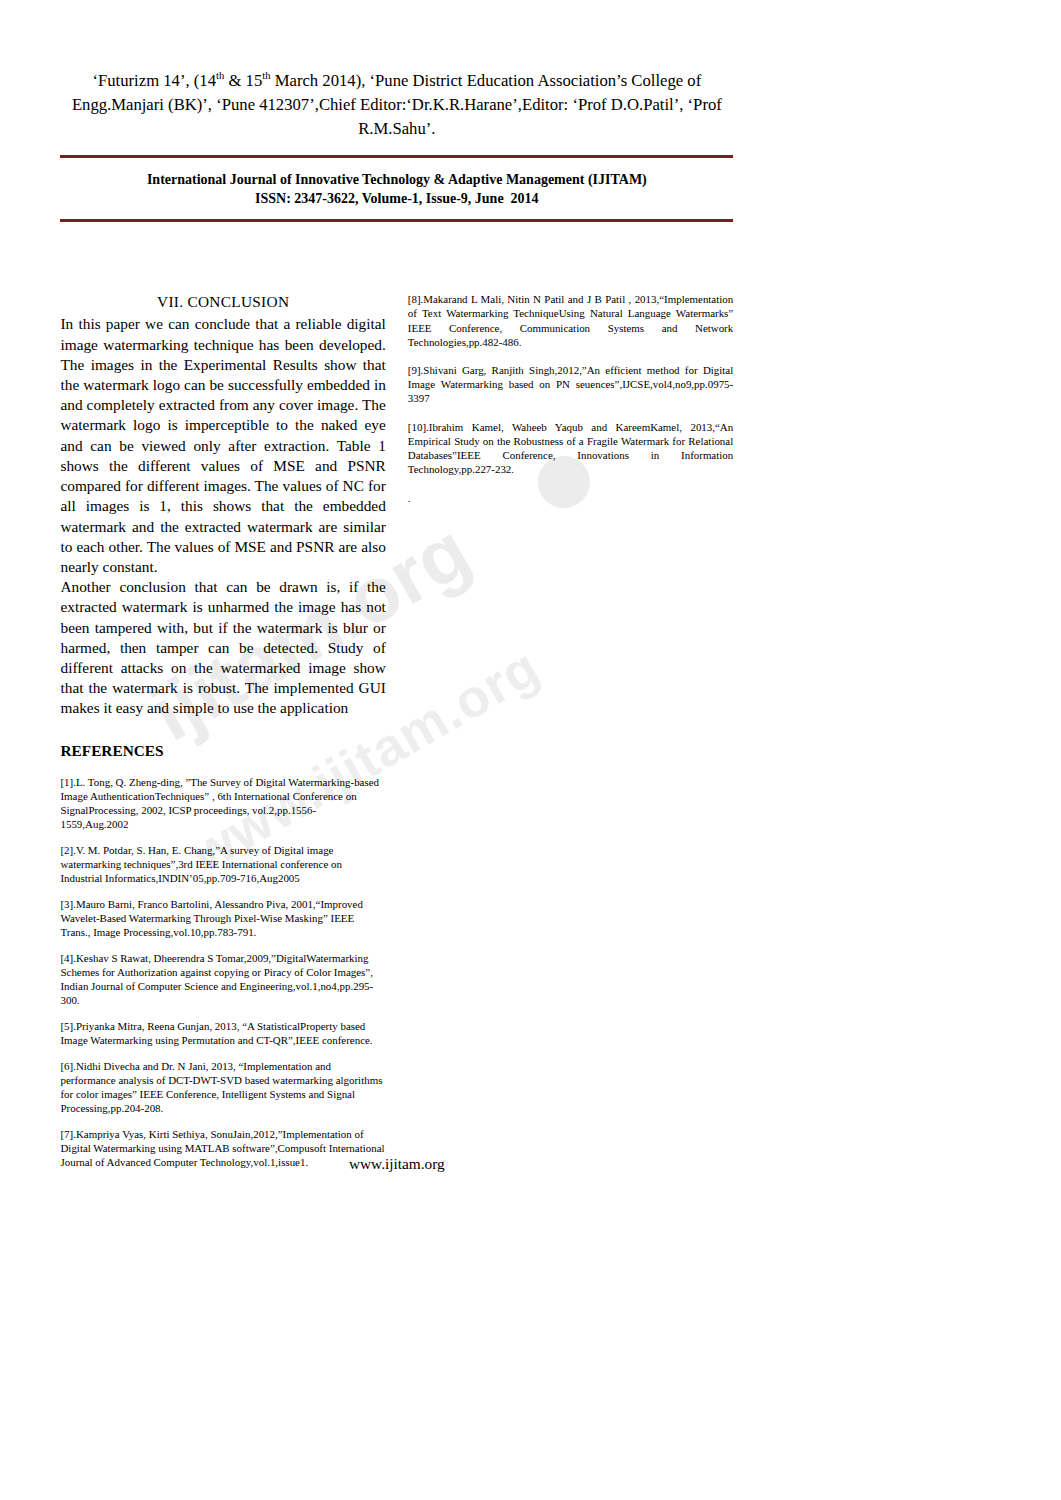‘Futurizm 14’, (14th & 15th March 2014), ‘Pune District Education Association’s College of Engg.Manjari (BK)’, ‘Pune 412307’,Chief Editor:‘Dr.K.R.Harane’,Editor: ‘Prof D.O.Patil’, ‘Prof R.M.Sahu’.
International Journal of Innovative Technology & Adaptive Management (IJITAM)
ISSN: 2347-3622, Volume-1, Issue-9, June 2014
ijitam.org
www.ijitam.org
VII. CONCLUSION
In this paper we can conclude that a reliable digital image watermarking technique has been developed. The images in the Experimental Results show that the watermark logo can be successfully embedded in and completely extracted from any cover image. The watermark logo is imperceptible to the naked eye and can be viewed only after extraction. Table 1 shows the different values of MSE and PSNR compared for different images. The values of NC for all images is 1, this shows that the embedded watermark and the extracted watermark are similar to each other. The values of MSE and PSNR are also nearly constant.
Another conclusion that can be drawn is, if the extracted watermark is unharmed the image has not been tampered with, but if the watermark is blur or harmed, then tamper can be detected. Study of different attacks on the watermarked image show that the watermark is robust. The implemented GUI makes it easy and simple to use the application
REFERENCES
[1].L. Tong, Q. Zheng-ding, ”The Survey of Digital Watermarking-based Image AuthenticationTechniques” , 6th International Conference on SignalProcessing, 2002, ICSP proceedings, vol.2,pp.1556- 1559,Aug.2002
[2].V. M. Potdar, S. Han, E. Chang,”A survey of Digital image watermarking techniques”,3rd IEEE International conference on Industrial Informatics,INDIN’05,pp.709-716,Aug2005
[3].Mauro Barni, Franco Bartolini, Alessandro Piva, 2001,“Improved Wavelet-Based Watermarking Through Pixel-Wise Masking” IEEE Trans., Image Processing,vol.10,pp.783-791.
[4].Keshav S Rawat, Dheerendra S Tomar,2009,”DigitalWatermarking Schemes for Authorization against copying or Piracy of Color Images”, Indian Journal of Computer Science and Engineering,vol.1,no4,pp.295- 300.
[5].Priyanka Mitra, Reena Gunjan, 2013, “A StatisticalProperty based Image Watermarking using Permutation and CT-QR”,IEEE conference.
[6].Nidhi Divecha and Dr. N Jani, 2013, “Implementation and performance analysis of DCT-DWT-SVD based watermarking algorithms for color images” IEEE Conference, Intelligent Systems and Signal Processing,pp.204-208.
[7].Kampriya Vyas, Kirti Sethiya, SonuJain,2012,”Implementation of Digital Watermarking using MATLAB software”,Compusoft International Journal of Advanced Computer Technology,vol.1,issue1.
[8].Makarand L Mali, Nitin N Patil and J B Patil , 2013,“Implementation of Text Watermarking TechniqueUsing Natural Language Watermarks” IEEE Conference, Communication Systems and Network Technologies,pp.482-486.
[9].Shivani Garg, Ranjith Singh,2012,”An efficient method for Digital Image Watermarking based on PN seuences”,IJCSE,vol4,no9,pp.0975-3397
[10].Ibrahim Kamel, Waheeb Yaqub and KareemKamel, 2013,“An Empirical Study on the Robustness of a Fragile Watermark for Relational Databases”IEEE Conference, Innovations in Information Technology,pp.227-232.
.
www.ijitam.org